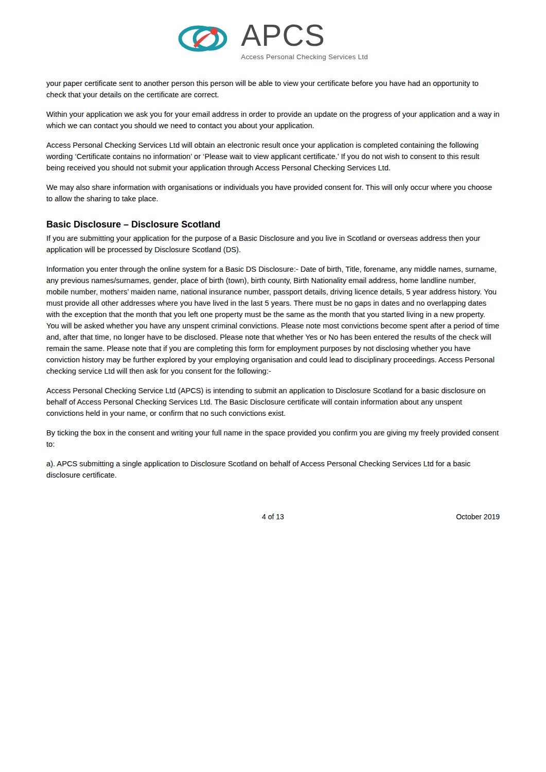APCS
Access Personal Checking Services Ltd
your paper certificate sent to another person this person will be able to view your certificate before you have had an opportunity to check that your details on the certificate are correct.
Within your application we ask you for your email address in order to provide an update on the progress of your application and a way in which we can contact you should we need to contact you about your application.
Access Personal Checking Services Ltd will obtain an electronic result once your application is completed containing the following wording ‘Certificate contains no information’ or ‘Please wait to view applicant certificate.’ If you do not wish to consent to this result being received you should not submit your application through Access Personal Checking Services Ltd.
We may also share information with organisations or individuals you have provided consent for. This will only occur where you choose to allow the sharing to take place.
Basic Disclosure – Disclosure Scotland
If you are submitting your application for the purpose of a Basic Disclosure and you live in Scotland or overseas address then your application will be processed by Disclosure Scotland (DS).
Information you enter through the online system for a Basic DS Disclosure:- Date of birth, Title, forename, any middle names, surname, any previous names/surnames, gender, place of birth (town), birth county, Birth Nationality email address, home landline number, mobile number, mothers’ maiden name, national insurance number, passport details, driving licence details, 5 year address history. You must provide all other addresses where you have lived in the last 5 years. There must be no gaps in dates and no overlapping dates with the exception that the month that you left one property must be the same as the month that you started living in a new property. You will be asked whether you have any unspent criminal convictions. Please note most convictions become spent after a period of time and, after that time, no longer have to be disclosed. Please note that whether Yes or No has been entered the results of the check will remain the same. Please note that if you are completing this form for employment purposes by not disclosing whether you have conviction history may be further explored by your employing organisation and could lead to disciplinary proceedings. Access Personal checking service Ltd will then ask for you consent for the following:-
Access Personal Checking Service Ltd (APCS) is intending to submit an application to Disclosure Scotland for a basic disclosure on behalf of Access Personal Checking Services Ltd. The Basic Disclosure certificate will contain information about any unspent convictions held in your name, or confirm that no such convictions exist.
By ticking the box in the consent and writing your full name in the space provided you confirm you are giving my freely provided consent to:
a). APCS submitting a single application to Disclosure Scotland on behalf of Access Personal Checking Services Ltd for a basic disclosure certificate.
4 of 13
October 2019